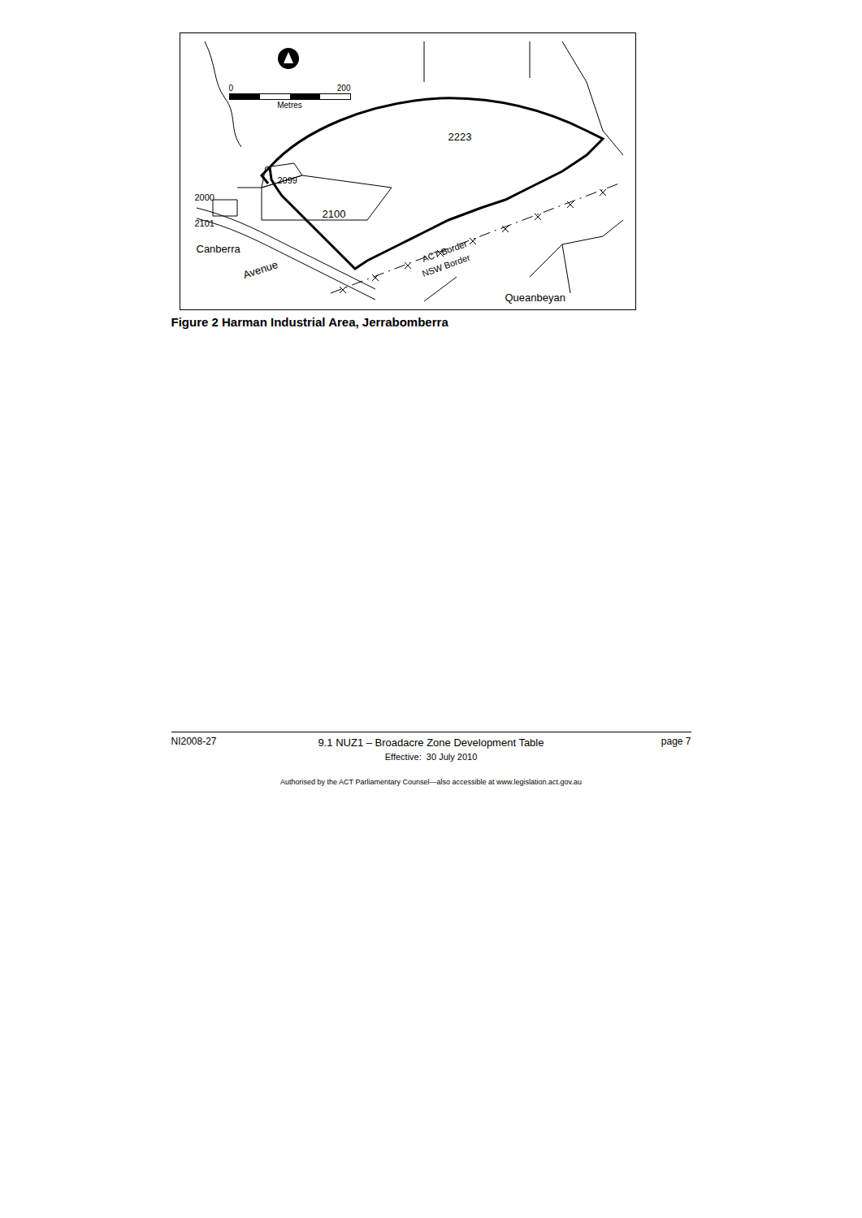0200
Metres
2223
2099
2100
2000
2101
Canberra
Avenue
ACT Border
NSW Border
Queanbeyan
Figure 2 Harman Industrial Area, Jerrabomberra
NI2008-27
9.1 NUZ1 – Broadacre Zone Development Table
Effective: 30 July 2010
page 7
Authorised by the ACT Parliamentary Counsel—also accessible at www.legislation.act.gov.au